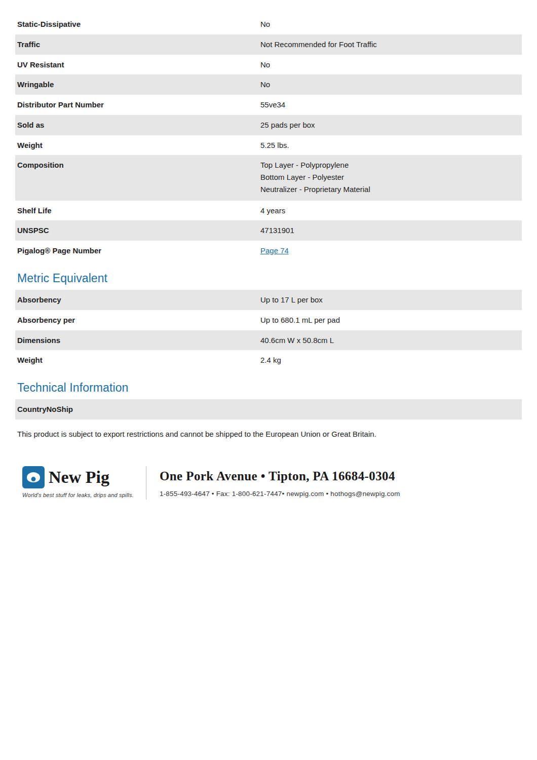| Static-Dissipative | No |
| Traffic | Not Recommended for Foot Traffic |
| UV Resistant | No |
| Wringable | No |
| Distributor Part Number | 55ve34 |
| Sold as | 25 pads per box |
| Weight | 5.25 lbs. |
| Composition | Top Layer - Polypropylene Bottom Layer - Polyester Neutralizer - Proprietary Material |
| Shelf Life | 4 years |
| UNSPSC | 47131901 |
| Pigalog® Page Number | Page 74 |
Metric Equivalent
| Absorbency | Up to 17 L per box |
| Absorbency per | Up to 680.1 mL per pad |
| Dimensions | 40.6cm W x 50.8cm L |
| Weight | 2.4 kg |
Technical Information
| CountryNoShip | |
This product is subject to export restrictions and cannot be shipped to the European Union or Great Britain.
New Pig
World's best stuff for leaks, drips and spills.
One Pork Avenue • Tipton, PA 16684-0304
1-855-493-4647 • Fax: 1-800-621-7447• newpig.com • hothogs@newpig.com